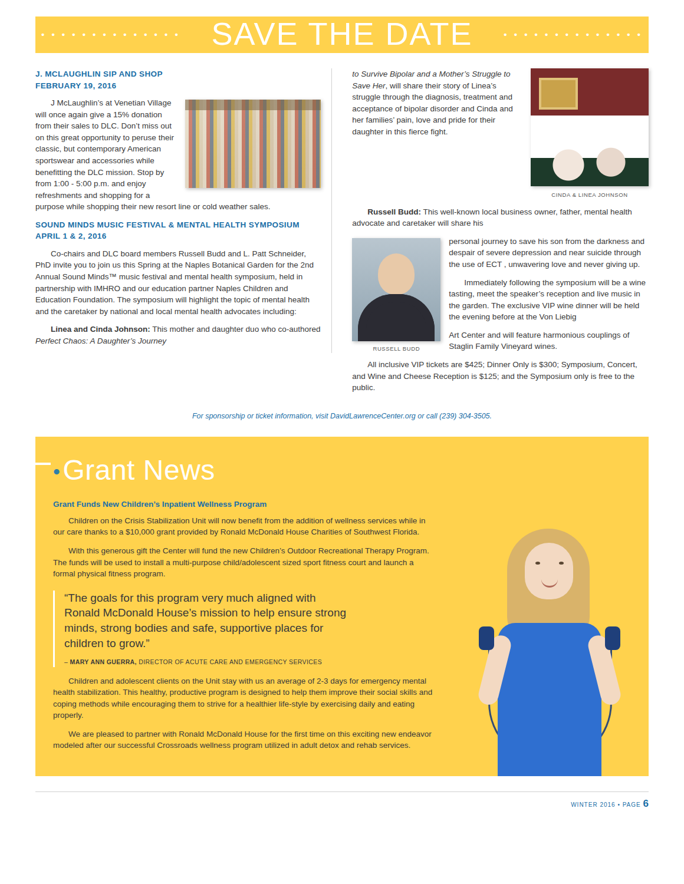• • • • • • • • • • • • • •
SAVE THE DATE
• • • • • • • • • • • • • •
J. McLaughlin Sip and Shop
February 19, 2016
J McLaughlin’s at Venetian Village will once again give a 15% donation from their sales to DLC. Don’t miss out on this great opportunity to peruse their classic, but contemporary American sportswear and accessories while benefitting the DLC mission. Stop by from 1:00 - 5:00 p.m. and enjoy refreshments and shopping for a purpose while shopping their new resort line or cold weather sales.
Sound Minds Music Festival & Mental Health Symposium
April 1 & 2, 2016
Co-chairs and DLC board members Russell Budd and L. Patt Schneider, PhD invite you to join us this Spring at the Naples Botanical Garden for the 2nd Annual Sound Minds™ music festival and mental health symposium, held in partnership with IMHRO and our education partner Naples Children and Education Foundation. The symposium will highlight the topic of mental health and the caretaker by national and local mental health advocates including:
Linea and Cinda Johnson: This mother and daughter duo who co-authored Perfect Chaos: A Daughter’s Journey
Cinda & Linea Johnson
to Survive Bipolar and a Mother’s Struggle to Save Her, will share their story of Linea’s struggle through the diagnosis, treatment and acceptance of bipolar disorder and Cinda and her families’ pain, love and pride for their daughter in this fierce fight.
Russell Budd: This well-known local business owner, father, mental health advocate and caretaker will share his
personal journey to save his son from the darkness and despair of severe depression and near suicide through the use of ECT , unwavering love and never giving up.
Immediately following the symposium will be a wine tasting, meet the speaker’s reception and live music in the garden. The exclusive VIP wine dinner will be held the evening before at the Von Liebig
Russell Budd
Art Center and will feature harmonious couplings of Staglin Family Vineyard wines.
All inclusive VIP tickets are $425; Dinner Only is $300; Symposium, Concert, and Wine and Cheese Reception is $125; and the Symposium only is free to the public.
For sponsorship or ticket information, visit DavidLawrenceCenter.org or call (239) 304-3505.
•Grant News
Grant Funds New Children’s Inpatient Wellness Program
Children on the Crisis Stabilization Unit will now benefit from the addition of wellness services while in our care thanks to a $10,000 grant provided by Ronald McDonald House Charities of Southwest Florida.
With this generous gift the Center will fund the new Children’s Outdoor Recreational Therapy Program. The funds will be used to install a multi-purpose child/adolescent sized sport fitness court and launch a formal physical fitness program.
“The goals for this program very much aligned with Ronald McDonald House’s mission to help ensure strong minds, strong bodies and safe, supportive places for children to grow.”
– Mary Ann Guerra, Director of Acute Care and Emergency Services
Children and adolescent clients on the Unit stay with us an average of 2-3 days for emergency mental health stabilization. This healthy, productive program is designed to help them improve their social skills and coping methods while encouraging them to strive for a healthier life-style by exercising daily and eating properly.
We are pleased to partner with Ronald McDonald House for the first time on this exciting new endeavor modeled after our successful Crossroads wellness program utilized in adult detox and rehab services.
Winter 2016 • Page 6